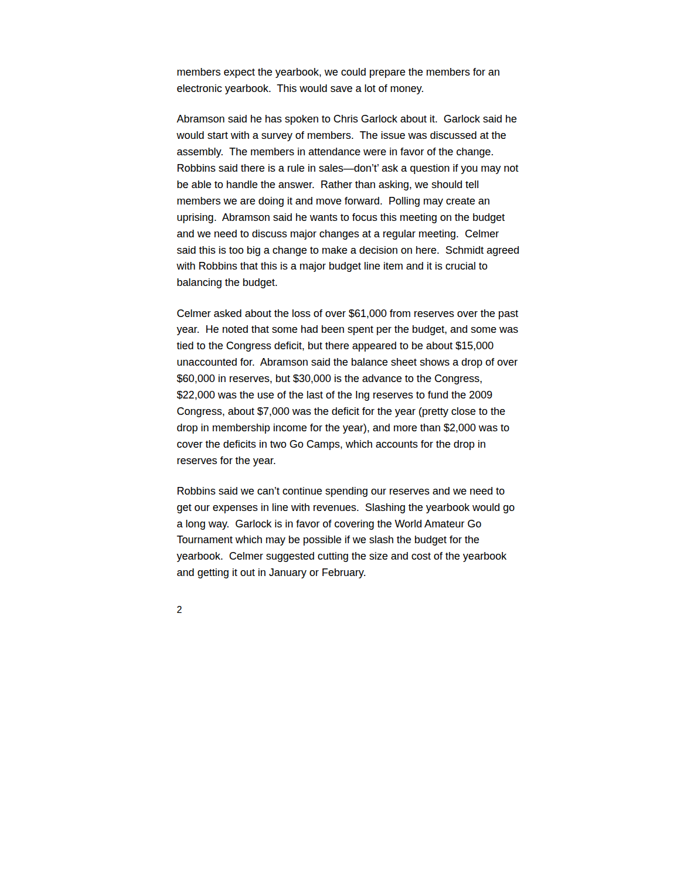members expect the yearbook, we could prepare the members for an electronic yearbook. This would save a lot of money.
Abramson said he has spoken to Chris Garlock about it. Garlock said he would start with a survey of members. The issue was discussed at the assembly. The members in attendance were in favor of the change. Robbins said there is a rule in sales—don’t’ ask a question if you may not be able to handle the answer. Rather than asking, we should tell members we are doing it and move forward. Polling may create an uprising. Abramson said he wants to focus this meeting on the budget and we need to discuss major changes at a regular meeting. Celmer said this is too big a change to make a decision on here. Schmidt agreed with Robbins that this is a major budget line item and it is crucial to balancing the budget.
Celmer asked about the loss of over $61,000 from reserves over the past year. He noted that some had been spent per the budget, and some was tied to the Congress deficit, but there appeared to be about $15,000 unaccounted for. Abramson said the balance sheet shows a drop of over $60,000 in reserves, but $30,000 is the advance to the Congress, $22,000 was the use of the last of the Ing reserves to fund the 2009 Congress, about $7,000 was the deficit for the year (pretty close to the drop in membership income for the year), and more than $2,000 was to cover the deficits in two Go Camps, which accounts for the drop in reserves for the year.
Robbins said we can’t continue spending our reserves and we need to get our expenses in line with revenues. Slashing the yearbook would go a long way. Garlock is in favor of covering the World Amateur Go Tournament which may be possible if we slash the budget for the yearbook. Celmer suggested cutting the size and cost of the yearbook and getting it out in January or February.
2